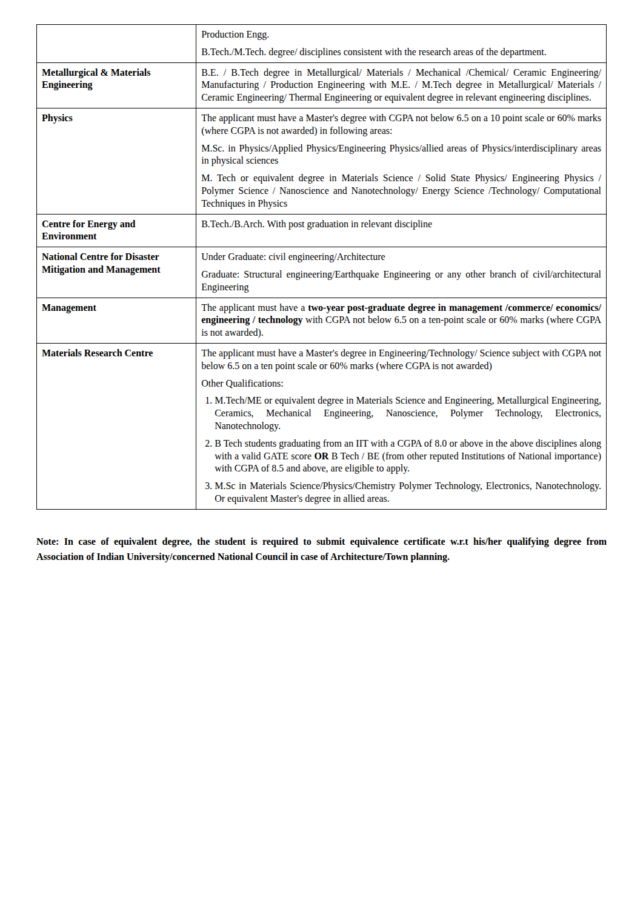| | Production Engg. B.Tech./M.Tech. degree/ disciplines consistent with the research areas of the department. |
| Metallurgical & Materials Engineering | B.E. / B.Tech degree in Metallurgical/ Materials / Mechanical /Chemical/ Ceramic Engineering/ Manufacturing / Production Engineering with M.E. / M.Tech degree in Metallurgical/ Materials / Ceramic Engineering/ Thermal Engineering or equivalent degree in relevant engineering disciplines. |
| Physics | The applicant must have a Master's degree with CGPA not below 6.5 on a 10 point scale or 60% marks (where CGPA is not awarded) in following areas: M.Sc. in Physics/Applied Physics/Engineering Physics/allied areas of Physics/interdisciplinary areas in physical sciences M. Tech or equivalent degree in Materials Science / Solid State Physics/ Engineering Physics / Polymer Science / Nanoscience and Nanotechnology/ Energy Science /Technology/ Computational Techniques in Physics |
| Centre for Energy and Environment | B.Tech./B.Arch. With post graduation in relevant discipline |
| National Centre for Disaster Mitigation and Management | Under Graduate: civil engineering/Architecture Graduate: Structural engineering/Earthquake Engineering or any other branch of civil/architectural Engineering |
| Management | The applicant must have a two-year post-graduate degree in management /commerce/ economics/ engineering / technology with CGPA not below 6.5 on a ten-point scale or 60% marks (where CGPA is not awarded). |
| Materials Research Centre | The applicant must have a Master's degree in Engineering/Technology/ Science subject with CGPA not below 6.5 on a ten point scale or 60% marks (where CGPA is not awarded) Other Qualifications: M.Tech/ME or equivalent degree in Materials Science and Engineering, Metallurgical Engineering, Ceramics, Mechanical Engineering, Nanoscience, Polymer Technology, Electronics, Nanotechnology. B Tech students graduating from an IIT with a CGPA of 8.0 or above in the above disciplines along with a valid GATE score OR B Tech / BE (from other reputed Institutions of National importance) with CGPA of 8.5 and above, are eligible to apply. M.Sc in Materials Science/Physics/Chemistry Polymer Technology, Electronics, Nanotechnology. Or equivalent Master's degree in allied areas. |
Note: In case of equivalent degree, the student is required to submit equivalence certificate w.r.t his/her qualifying degree from Association of Indian University/concerned National Council in case of Architecture/Town planning.